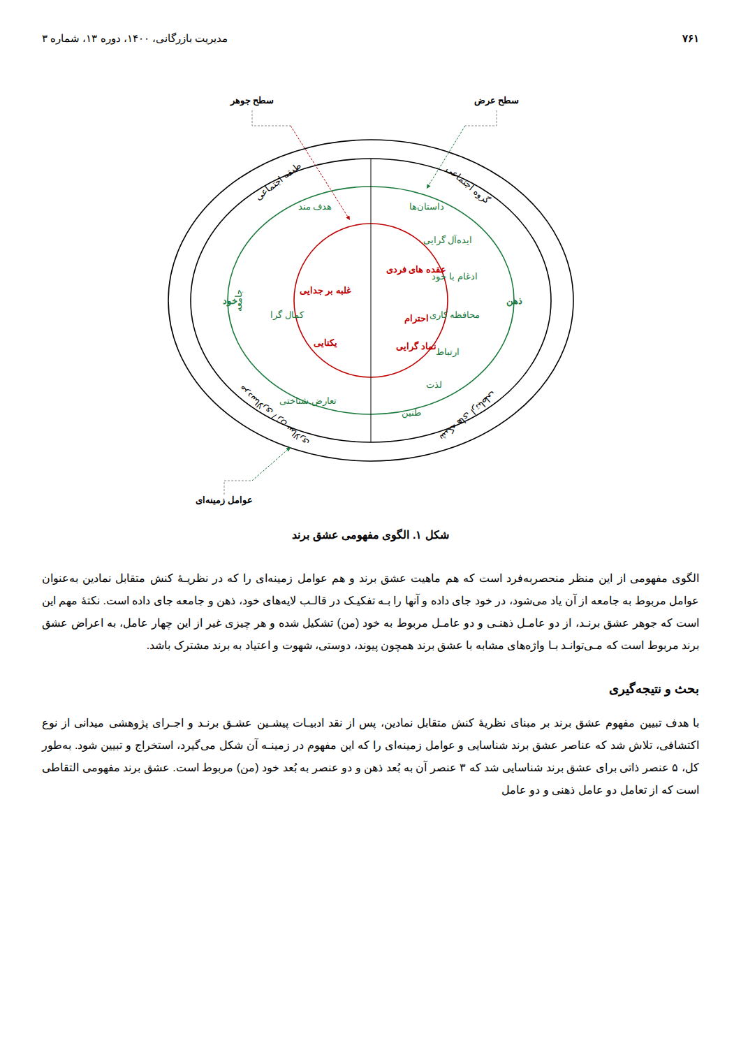۷۶۱ مدیریت بازرگانی، ۱۴۰۰، دوره ۱۳، شماره ۳
سطح جوهر سطح عرض عوامل زمینه‌ای طبقه اجتماعی گروه اجتماعی مردسالاری / زن سالاری شبکه های ارتباطی جامعه خود ذهن داستان‌ها ایده‌آل گرایی ادغام با خود محافظه کاری ارتباط لذت طنین هدف مند کمال گرا تعارض شناختی عقده های فردی غلبه بر جدایی احترام یکتایی نماد گرایی
شکل ۱. الگوی مفهومی عشق برند
الگوی مفهومی از این منظر منحصربه‌فرد است که هم ماهیت عشق برند و هم عوامل زمینه‌ای را که در نظریـۀ کنش متقابل نمادین به‌عنوان عوامل مربوط به جامعه از آن یاد می‌شود، در خود جای داده و آنها را بـه تفکیـک در قالـب لایه‌های خود، ذهن و جامعه جای داده است. نکتۀ مهم این است که جوهر عشق برنـد، از دو عامـل ذهنـی و دو عامـل مربوط به خود (من) تشکیل شده و هر چیزی غیر از این چهار عامل، به اعراض عشق برند مربوط است که مـی‌توانـد بـا واژه‌های مشابه با عشق برند همچون پیوند، دوستی، شهوت و اعتیاد به برند مشترک باشد.
بحث و نتیجه‌گیری
با هدف تبیین مفهوم عشق برند بر مبنای نظریۀ کنش متقابل نمادین، پس از نقد ادبیـات پیشـین عشـق برنـد و اجـرای پژوهشی میدانی از نوع اکتشافی، تلاش شد که عناصر عشق برند شناسایی و عوامل زمینه‌ای را که این مفهوم در زمینـه آن شکل می‌گیرد، استخراج و تبیین شود. به‌طور کل، ۵ عنصر ذاتی برای عشق برند شناسایی شد که ۳ عنصر آن به بُعد ذهن و دو عنصر به بُعد خود (من) مربوط است. عشق برند مفهومی التقاطی است که از تعامل دو عامل ذهنی و دو عامل